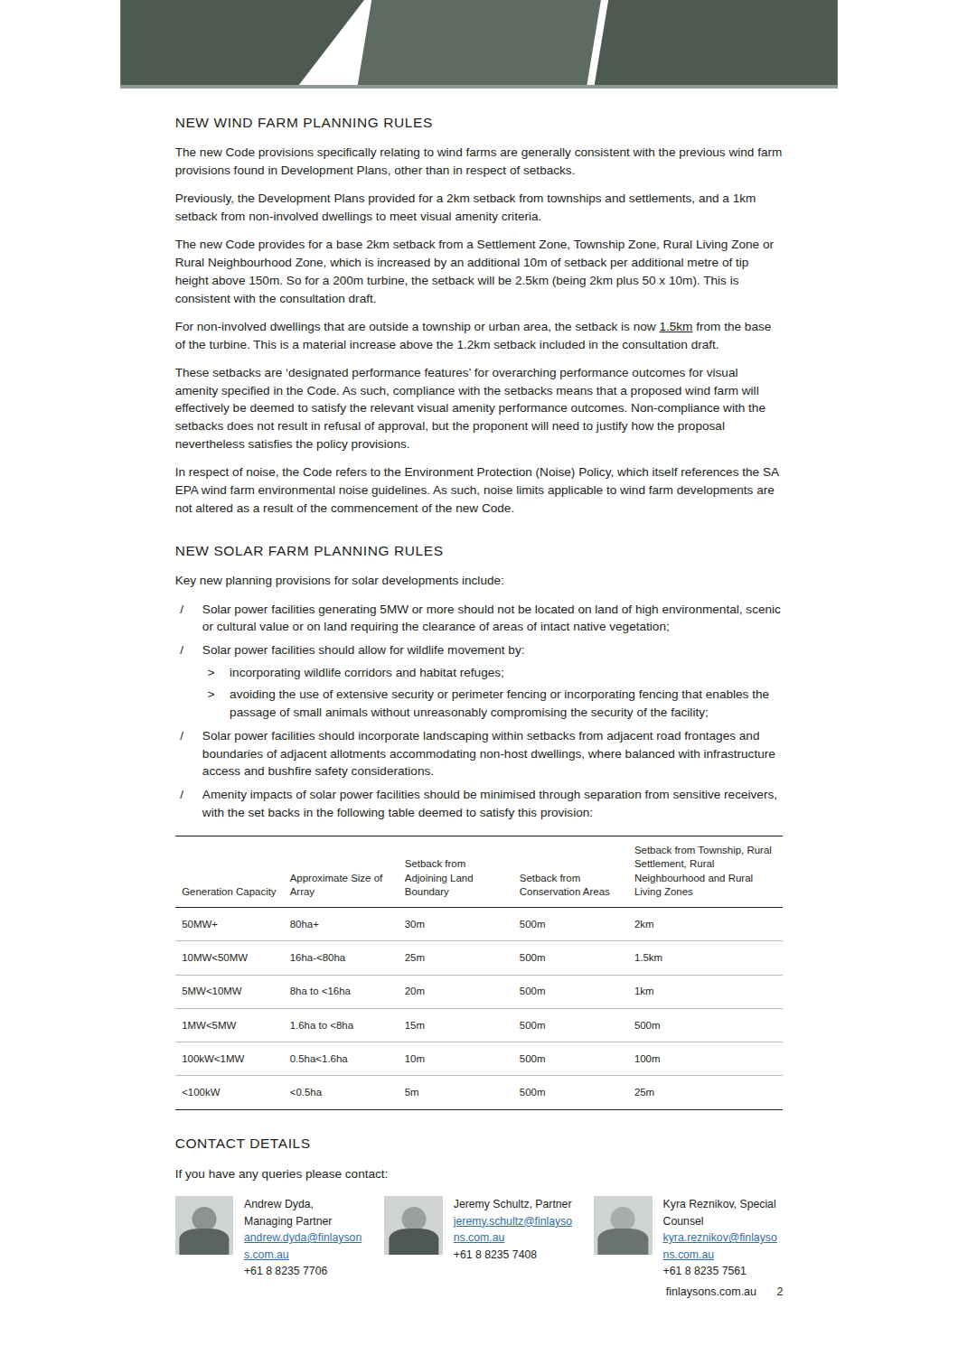New Wind Farm Planning Rules
The new Code provisions specifically relating to wind farms are generally consistent with the previous wind farm provisions found in Development Plans, other than in respect of setbacks.
Previously, the Development Plans provided for a 2km setback from townships and settlements, and a 1km setback from non-involved dwellings to meet visual amenity criteria.
The new Code provides for a base 2km setback from a Settlement Zone, Township Zone, Rural Living Zone or Rural Neighbourhood Zone, which is increased by an additional 10m of setback per additional metre of tip height above 150m. So for a 200m turbine, the setback will be 2.5km (being 2km plus 50 x 10m). This is consistent with the consultation draft.
For non-involved dwellings that are outside a township or urban area, the setback is now 1.5km from the base of the turbine. This is a material increase above the 1.2km setback included in the consultation draft.
These setbacks are ‘designated performance features’ for overarching performance outcomes for visual amenity specified in the Code. As such, compliance with the setbacks means that a proposed wind farm will effectively be deemed to satisfy the relevant visual amenity performance outcomes. Non-compliance with the setbacks does not result in refusal of approval, but the proponent will need to justify how the proposal nevertheless satisfies the policy provisions.
In respect of noise, the Code refers to the Environment Protection (Noise) Policy, which itself references the SA EPA wind farm environmental noise guidelines. As such, noise limits applicable to wind farm developments are not altered as a result of the commencement of the new Code.
New Solar Farm Planning Rules
Key new planning provisions for solar developments include:
Solar power facilities generating 5MW or more should not be located on land of high environmental, scenic or cultural value or on land requiring the clearance of areas of intact native vegetation;
Solar power facilities should allow for wildlife movement by:
incorporating wildlife corridors and habitat refuges;
avoiding the use of extensive security or perimeter fencing or incorporating fencing that enables the passage of small animals without unreasonably compromising the security of the facility;
Solar power facilities should incorporate landscaping within setbacks from adjacent road frontages and boundaries of adjacent allotments accommodating non-host dwellings, where balanced with infrastructure access and bushfire safety considerations.
Amenity impacts of solar power facilities should be minimised through separation from sensitive receivers, with the set backs in the following table deemed to satisfy this provision:
| Generation Capacity | Approximate Size of Array | Setback from Adjoining Land Boundary | Setback from Conservation Areas | Setback from Township, Rural Settlement, Rural Neighbourhood and Rural Living Zones |
| --- | --- | --- | --- | --- |
| 50MW+ | 80ha+ | 30m | 500m | 2km |
| 10MW<50MW | 16ha-<80ha | 25m | 500m | 1.5km |
| 5MW<10MW | 8ha to <16ha | 20m | 500m | 1km |
| 1MW<5MW | 1.6ha to <8ha | 15m | 500m | 500m |
| 100kW<1MW | 0.5ha<1.6ha | 10m | 500m | 100m |
| <100kW | <0.5ha | 5m | 500m | 25m |
Contact Details
If you have any queries please contact:
Andrew Dyda, Managing Partner andrew.dyda@finlaysons.com.au
+61 8 8235 7706
Jeremy Schultz, Partner jeremy.schultz@finlaysons.com.au
+61 8 8235 7408
Kyra Reznikov, Special Counsel kyra.reznikov@finlaysons.com.au
+61 8 8235 7561
finlaysons.com.au 2